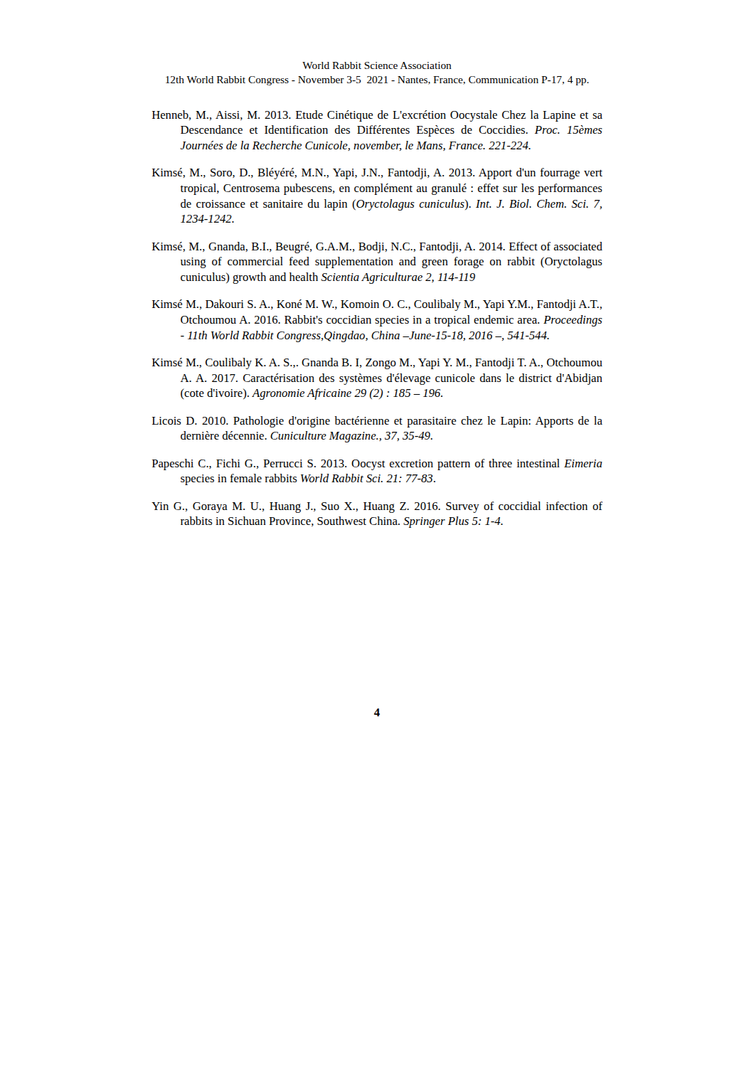World Rabbit Science Association 12th World Rabbit Congress - November 3-5 2021 - Nantes, France, Communication P-17, 4 pp.
Henneb, M., Aissi, M. 2013. Etude Cinétique de L'excrétion Oocystale Chez la Lapine et sa Descendance et Identification des Différentes Espèces de Coccidies. Proc. 15èmes Journées de la Recherche Cunicole, november, le Mans, France. 221-224.
Kimsé, M., Soro, D., Bléyéré, M.N., Yapi, J.N., Fantodji, A. 2013. Apport d'un fourrage vert tropical, Centrosema pubescens, en complément au granulé : effet sur les performances de croissance et sanitaire du lapin (Oryctolagus cuniculus). Int. J. Biol. Chem. Sci. 7, 1234-1242.
Kimsé, M., Gnanda, B.I., Beugré, G.A.M., Bodji, N.C., Fantodji, A. 2014. Effect of associated using of commercial feed supplementation and green forage on rabbit (Oryctolagus cuniculus) growth and health Scientia Agriculturae 2, 114-119
Kimsé M., Dakouri S. A., Koné M. W., Komoin O. C., Coulibaly M., Yapi Y.M., Fantodji A.T., Otchoumou A. 2016. Rabbit's coccidian species in a tropical endemic area. Proceedings - 11th World Rabbit Congress,Qingdao, China –June-15-18, 2016 –, 541-544.
Kimsé M., Coulibaly K. A. S.,. Gnanda B. I, Zongo M., Yapi Y. M., Fantodji T. A., Otchoumou A. A. 2017. Caractérisation des systèmes d'élevage cunicole dans le district d'Abidjan (cote d'ivoire). Agronomie Africaine 29 (2) : 185 – 196.
Licois D. 2010. Pathologie d'origine bactérienne et parasitaire chez le Lapin: Apports de la dernière décennie. Cuniculture Magazine., 37, 35-49.
Papeschi C., Fichi G., Perrucci S. 2013. Oocyst excretion pattern of three intestinal Eimeria species in female rabbits World Rabbit Sci. 21: 77-83.
Yin G., Goraya M. U., Huang J., Suo X., Huang Z. 2016. Survey of coccidial infection of rabbits in Sichuan Province, Southwest China. Springer Plus 5: 1-4.
4